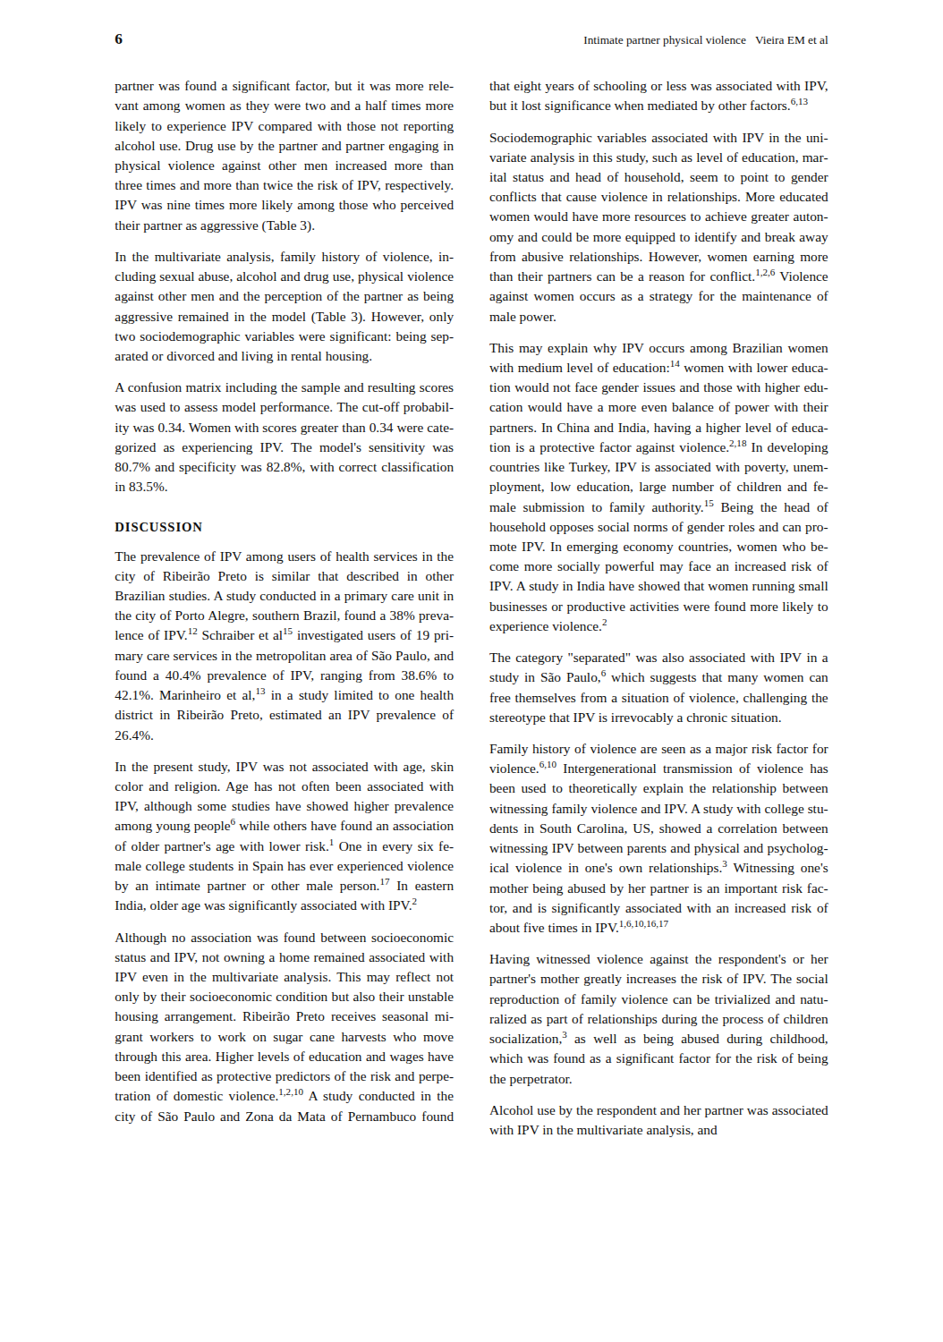6 Intimate partner physical violence Vieira EM et al
partner was found a significant factor, but it was more relevant among women as they were two and a half times more likely to experience IPV compared with those not reporting alcohol use. Drug use by the partner and partner engaging in physical violence against other men increased more than three times and more than twice the risk of IPV, respectively. IPV was nine times more likely among those who perceived their partner as aggressive (Table 3).
In the multivariate analysis, family history of violence, including sexual abuse, alcohol and drug use, physical violence against other men and the perception of the partner as being aggressive remained in the model (Table 3). However, only two sociodemographic variables were significant: being separated or divorced and living in rental housing.
A confusion matrix including the sample and resulting scores was used to assess model performance. The cut-off probability was 0.34. Women with scores greater than 0.34 were categorized as experiencing IPV. The model's sensitivity was 80.7% and specificity was 82.8%, with correct classification in 83.5%.
DISCUSSION
The prevalence of IPV among users of health services in the city of Ribeirão Preto is similar that described in other Brazilian studies. A study conducted in a primary care unit in the city of Porto Alegre, southern Brazil, found a 38% prevalence of IPV.12 Schraiber et al15 investigated users of 19 primary care services in the metropolitan area of São Paulo, and found a 40.4% prevalence of IPV, ranging from 38.6% to 42.1%. Marinheiro et al,13 in a study limited to one health district in Ribeirão Preto, estimated an IPV prevalence of 26.4%.
In the present study, IPV was not associated with age, skin color and religion. Age has not often been associated with IPV, although some studies have showed higher prevalence among young people6 while others have found an association of older partner's age with lower risk.1 One in every six female college students in Spain has ever experienced violence by an intimate partner or other male person.17 In eastern India, older age was significantly associated with IPV.2
Although no association was found between socioeconomic status and IPV, not owning a home remained associated with IPV even in the multivariate analysis. This may reflect not only by their socioeconomic condition but also their unstable housing arrangement. Ribeirão Preto receives seasonal migrant workers to work on sugar cane harvests who move through this area. Higher levels of education and wages have been identified as protective predictors of the risk and perpetration of domestic violence.1,2,10 A study conducted in the city of São Paulo and Zona da Mata of Pernambuco found that eight years of schooling or less was associated with IPV, but it lost significance when mediated by other factors.6,13
Sociodemographic variables associated with IPV in the univariate analysis in this study, such as level of education, marital status and head of household, seem to point to gender conflicts that cause violence in relationships. More educated women would have more resources to achieve greater autonomy and could be more equipped to identify and break away from abusive relationships. However, women earning more than their partners can be a reason for conflict.1,2,6 Violence against women occurs as a strategy for the maintenance of male power.
This may explain why IPV occurs among Brazilian women with medium level of education:14 women with lower education would not face gender issues and those with higher education would have a more even balance of power with their partners. In China and India, having a higher level of education is a protective factor against violence.2,18 In developing countries like Turkey, IPV is associated with poverty, unemployment, low education, large number of children and female submission to family authority.15 Being the head of household opposes social norms of gender roles and can promote IPV. In emerging economy countries, women who become more socially powerful may face an increased risk of IPV. A study in India have showed that women running small businesses or productive activities were found more likely to experience violence.2
The category "separated" was also associated with IPV in a study in São Paulo,6 which suggests that many women can free themselves from a situation of violence, challenging the stereotype that IPV is irrevocably a chronic situation.
Family history of violence are seen as a major risk factor for violence.6,10 Intergenerational transmission of violence has been used to theoretically explain the relationship between witnessing family violence and IPV. A study with college students in South Carolina, US, showed a correlation between witnessing IPV between parents and physical and psychological violence in one's own relationships.3 Witnessing one's mother being abused by her partner is an important risk factor, and is significantly associated with an increased risk of about five times in IPV.1,6,10,16,17
Having witnessed violence against the respondent's or her partner's mother greatly increases the risk of IPV. The social reproduction of family violence can be trivialized and naturalized as part of relationships during the process of children socialization,3 as well as being abused during childhood, which was found as a significant factor for the risk of being the perpetrator.
Alcohol use by the respondent and her partner was associated with IPV in the multivariate analysis, and